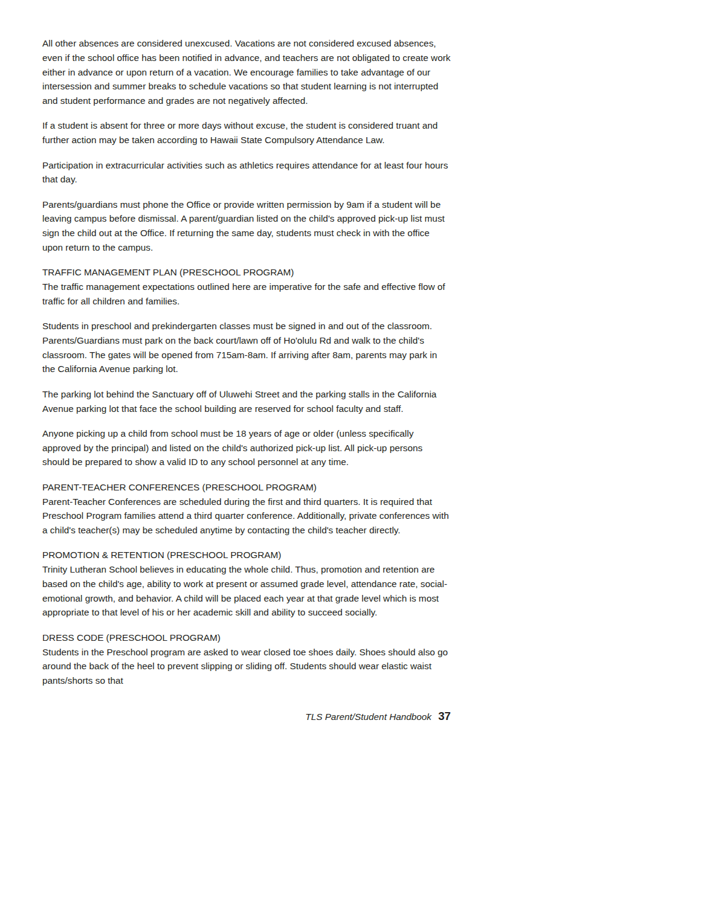All other absences are considered unexcused. Vacations are not considered excused absences, even if the school office has been notified in advance, and teachers are not obligated to create work either in advance or upon return of a vacation. We encourage families to take advantage of our intersession and summer breaks to schedule vacations so that student learning is not interrupted and student performance and grades are not negatively affected.
If a student is absent for three or more days without excuse, the student is considered truant and further action may be taken according to Hawaii State Compulsory Attendance Law.
Participation in extracurricular activities such as athletics requires attendance for at least four hours that day.
Parents/guardians must phone the Office or provide written permission by 9am if a student will be leaving campus before dismissal. A parent/guardian listed on the child's approved pick-up list must sign the child out at the Office. If returning the same day, students must check in with the office upon return to the campus.
Traffic Management Plan (Preschool Program)
The traffic management expectations outlined here are imperative for the safe and effective flow of traffic for all children and families.
Students in preschool and prekindergarten classes must be signed in and out of the classroom. Parents/Guardians must park on the back court/lawn off of Ho'olulu Rd and walk to the child's classroom. The gates will be opened from 715am-8am. If arriving after 8am, parents may park in the California Avenue parking lot.
The parking lot behind the Sanctuary off of Uluwehi Street and the parking stalls in the California Avenue parking lot that face the school building are reserved for school faculty and staff.
Anyone picking up a child from school must be 18 years of age or older (unless specifically approved by the principal) and listed on the child's authorized pick-up list. All pick-up persons should be prepared to show a valid ID to any school personnel at any time.
Parent-Teacher Conferences (Preschool Program)
Parent-Teacher Conferences are scheduled during the first and third quarters. It is required that Preschool Program families attend a third quarter conference. Additionally, private conferences with a child's teacher(s) may be scheduled anytime by contacting the child's teacher directly.
Promotion & Retention (Preschool Program)
Trinity Lutheran School believes in educating the whole child. Thus, promotion and retention are based on the child's age, ability to work at present or assumed grade level, attendance rate, social-emotional growth, and behavior. A child will be placed each year at that grade level which is most appropriate to that level of his or her academic skill and ability to succeed socially.
Dress Code (Preschool Program)
Students in the Preschool program are asked to wear closed toe shoes daily. Shoes should also go around the back of the heel to prevent slipping or sliding off. Students should wear elastic waist pants/shorts so that
TLS Parent/Student Handbook37